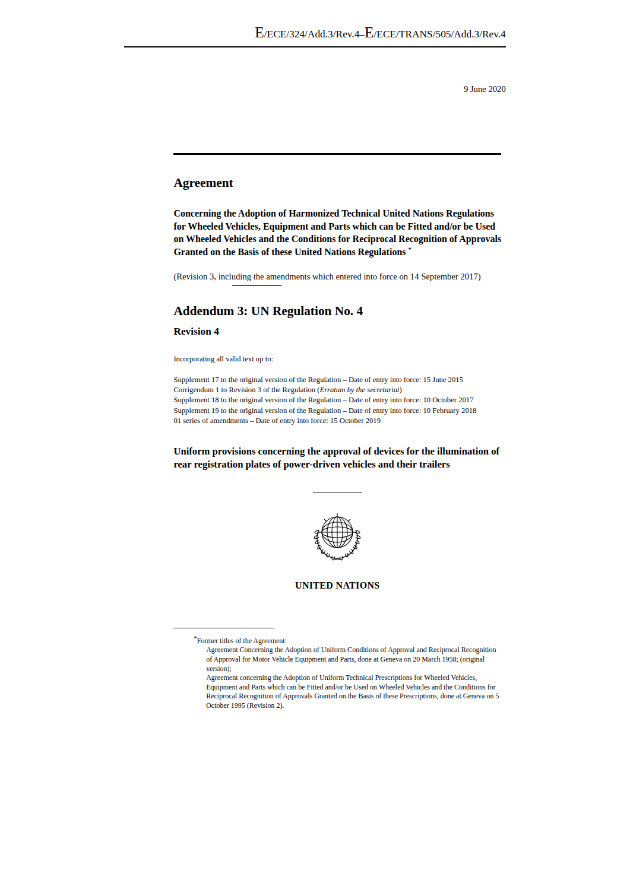E/ECE/324/Add.3/Rev.4–E/ECE/TRANS/505/Add.3/Rev.4
9 June 2020
Agreement
Concerning the Adoption of Harmonized Technical United Nations Regulations for Wheeled Vehicles, Equipment and Parts which can be Fitted and/or be Used on Wheeled Vehicles and the Conditions for Reciprocal Recognition of Approvals Granted on the Basis of these United Nations Regulations *
(Revision 3, including the amendments which entered into force on 14 September 2017)
Addendum 3: UN Regulation No. 4
Revision 4
Incorporating all valid text up to:
Supplement 17 to the original version of the Regulation – Date of entry into force: 15 June 2015
Corrigendum 1 to Revision 3 of the Regulation (Erratum by the secretariat)
Supplement 18 to the original version of the Regulation – Date of entry into force: 10 October 2017
Supplement 19 to the original version of the Regulation – Date of entry into force: 10 February 2018
01 series of amendments – Date of entry into force: 15 October 2019
Uniform provisions concerning the approval of devices for the illumination of rear registration plates of power-driven vehicles and their trailers
UNITED NATIONS
*Former titles of the Agreement:
Agreement Concerning the Adoption of Uniform Conditions of Approval and Reciprocal Recognition of Approval for Motor Vehicle Equipment and Parts, done at Geneva on 20 March 1958; (original version);
Agreement concerning the Adoption of Uniform Technical Prescriptions for Wheeled Vehicles, Equipment and Parts which can be Fitted and/or be Used on Wheeled Vehicles and the Conditions for Reciprocal Recognition of Approvals Granted on the Basis of these Prescriptions, done at Geneva on 5 October 1995 (Revision 2).